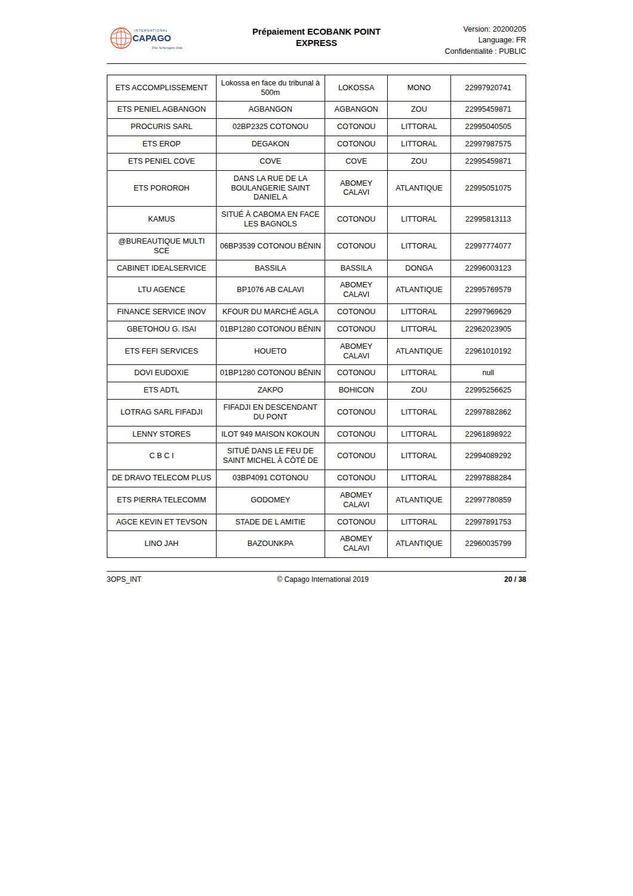INTERNATIONAL CAPAGO C The Schengen link
Prépaiement ECOBANK POINT
EXPRESS
Version: 20200205
Language: FR
Confidentialité : PUBLIC
| ETS ACCOMPLISSEMENT | Lokossa en face du tribunal à 500m | LOKOSSA | MONO | 22997920741 |
| ETS PENIEL AGBANGON | AGBANGON | AGBANGON | ZOU | 22995459871 |
| PROCURIS SARL | 02BP2325 COTONOU | COTONOU | LITTORAL | 22995040505 |
| ETS EROP | DEGAKON | COTONOU | LITTORAL | 22997987575 |
| ETS PENIEL COVE | COVE | COVE | ZOU | 22995459871 |
| ETS POROROH | DANS LA RUE DE LA BOULANGERIE SAINT DANIEL A | ABOMEY CALAVI | ATLANTIQUE | 22995051075 |
| KAMUS | SITUÉ À CABOMA EN FACE LES BAGNOLS | COTONOU | LITTORAL | 22995813113 |
| @BUREAUTIQUE MULTI SCE | 06BP3539 COTONOU BÉNIN | COTONOU | LITTORAL | 22997774077 |
| CABINET IDEALSERVICE | BASSILA | BASSILA | DONGA | 22996003123 |
| LTU AGENCE | BP1076 AB CALAVI | ABOMEY CALAVI | ATLANTIQUE | 22995769579 |
| FINANCE SERVICE INOV | KFOUR DU MARCHÉ AGLA | COTONOU | LITTORAL | 22997969629 |
| GBETOHOU G. ISAI | 01BP1280 COTONOU BÉNIN | COTONOU | LITTORAL | 22962023905 |
| ETS FEFI SERVICES | HOUETO | ABOMEY CALAVI | ATLANTIQUE | 22961010192 |
| DOVI EUDOXIE | 01BP1280 COTONOU BÉNIN | COTONOU | LITTORAL | null |
| ETS ADTL | ZAKPO | BOHICON | ZOU | 22995256625 |
| LOTRAG SARL FIFADJI | FIFADJI EN DESCENDANT DU PONT | COTONOU | LITTORAL | 22997882862 |
| LENNY STORES | ILOT 949 MAISON KOKOUN | COTONOU | LITTORAL | 22961898922 |
| C B C I | SITUÉ DANS LE FEU DE SAINT MICHEL À CÔTÉ DE | COTONOU | LITTORAL | 22994089292 |
| DE DRAVO TELECOM PLUS | 03BP4091 COTONOU | COTONOU | LITTORAL | 22997888284 |
| ETS PIERRA TELECOMM | GODOMEY | ABOMEY CALAVI | ATLANTIQUE | 22997780859 |
| AGCE KEVIN ET TEVSON | STADE DE L AMITIE | COTONOU | LITTORAL | 22997891753 |
| LINO JAH | BAZOUNKPA | ABOMEY CALAVI | ATLANTIQUE | 22960035799 |
3OPS_INT
© Capago International 2019
20 / 38